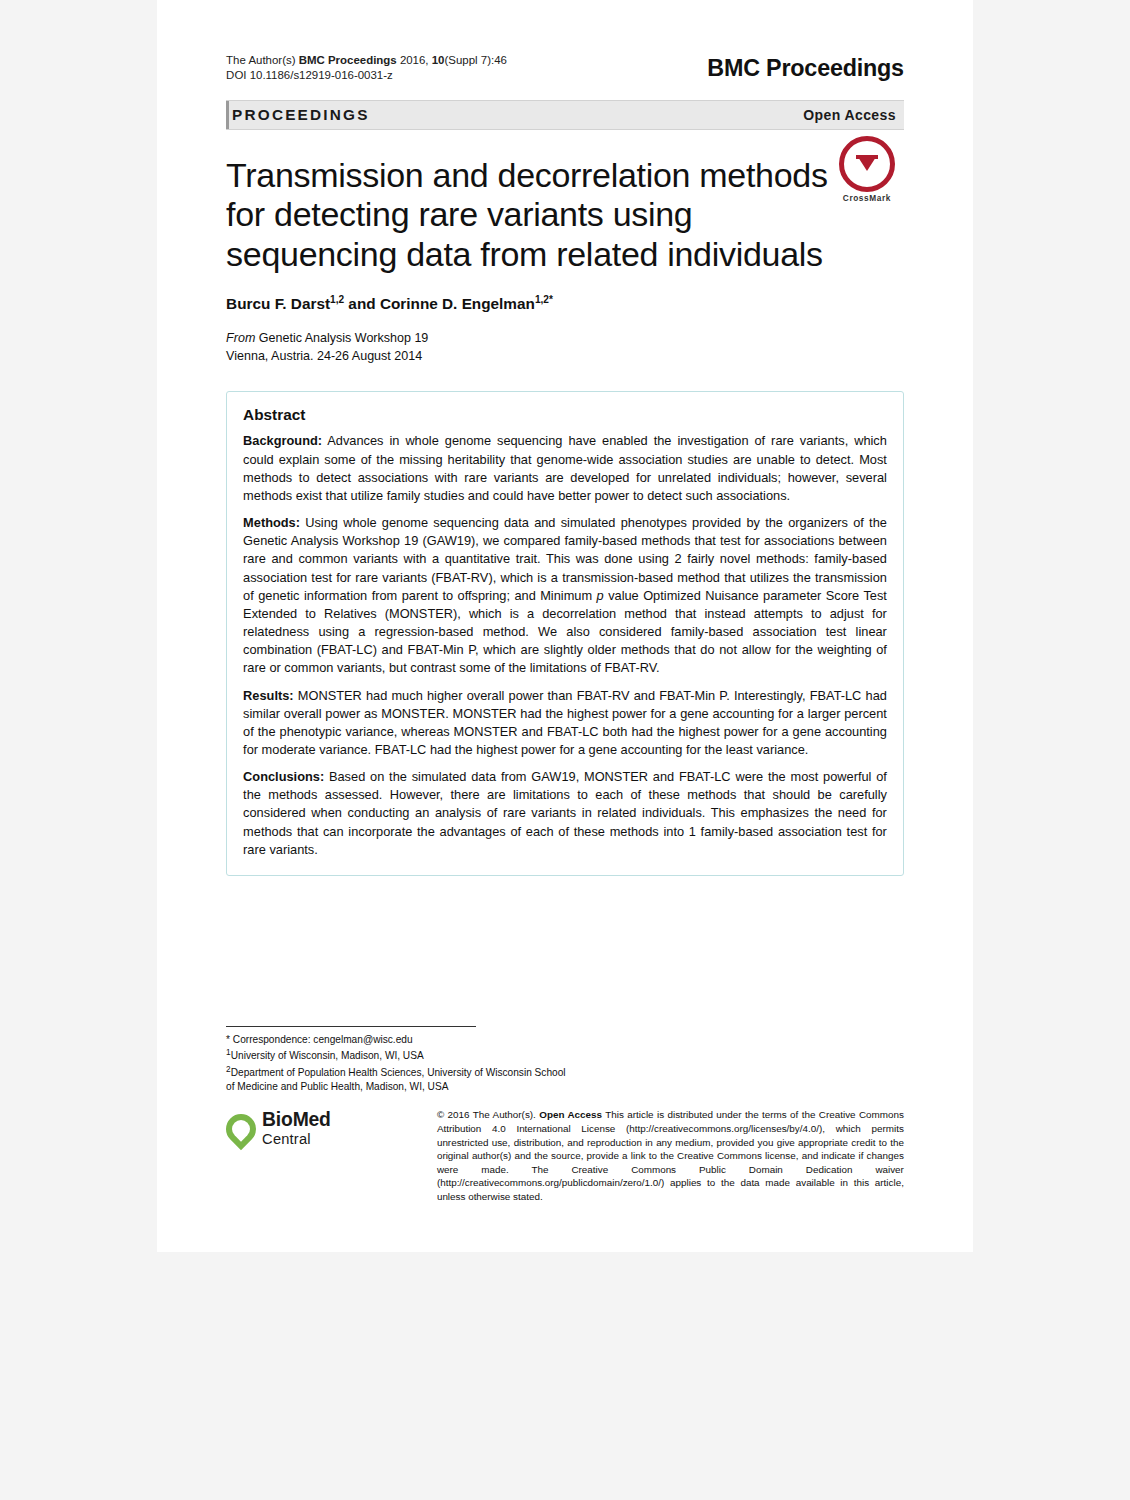The Author(s) BMC Proceedings 2016, 10(Suppl 7):46
DOI 10.1186/s12919-016-0031-z
BMC Proceedings
PROCEEDINGS
Open Access
CrossMark
Transmission and decorrelation methods for detecting rare variants using sequencing data from related individuals
Burcu F. Darst1,2 and Corinne D. Engelman1,2*
From Genetic Analysis Workshop 19
Vienna, Austria. 24-26 August 2014
Abstract
Background: Advances in whole genome sequencing have enabled the investigation of rare variants, which could explain some of the missing heritability that genome-wide association studies are unable to detect. Most methods to detect associations with rare variants are developed for unrelated individuals; however, several methods exist that utilize family studies and could have better power to detect such associations.
Methods: Using whole genome sequencing data and simulated phenotypes provided by the organizers of the Genetic Analysis Workshop 19 (GAW19), we compared family-based methods that test for associations between rare and common variants with a quantitative trait. This was done using 2 fairly novel methods: family-based association test for rare variants (FBAT-RV), which is a transmission-based method that utilizes the transmission of genetic information from parent to offspring; and Minimum p value Optimized Nuisance parameter Score Test Extended to Relatives (MONSTER), which is a decorrelation method that instead attempts to adjust for relatedness using a regression-based method. We also considered family-based association test linear combination (FBAT-LC) and FBAT-Min P, which are slightly older methods that do not allow for the weighting of rare or common variants, but contrast some of the limitations of FBAT-RV.
Results: MONSTER had much higher overall power than FBAT-RV and FBAT-Min P. Interestingly, FBAT-LC had similar overall power as MONSTER. MONSTER had the highest power for a gene accounting for a larger percent of the phenotypic variance, whereas MONSTER and FBAT-LC both had the highest power for a gene accounting for moderate variance. FBAT-LC had the highest power for a gene accounting for the least variance.
Conclusions: Based on the simulated data from GAW19, MONSTER and FBAT-LC were the most powerful of the methods assessed. However, there are limitations to each of these methods that should be carefully considered when conducting an analysis of rare variants in related individuals. This emphasizes the need for methods that can incorporate the advantages of each of these methods into 1 family-based association test for rare variants.
* Correspondence: cengelman@wisc.edu
1University of Wisconsin, Madison, WI, USA
2Department of Population Health Sciences, University of Wisconsin School
of Medicine and Public Health, Madison, WI, USA
Bio Med
Central
© 2016 The Author(s). Open Access This article is distributed under the terms of the Creative Commons Attribution 4.0 International License (http://creativecommons.org/licenses/by/4.0/), which permits unrestricted use, distribution, and reproduction in any medium, provided you give appropriate credit to the original author(s) and the source, provide a link to the Creative Commons license, and indicate if changes were made. The Creative Commons Public Domain Dedication waiver (http://creativecommons.org/publicdomain/zero/1.0/) applies to the data made available in this article, unless otherwise stated.